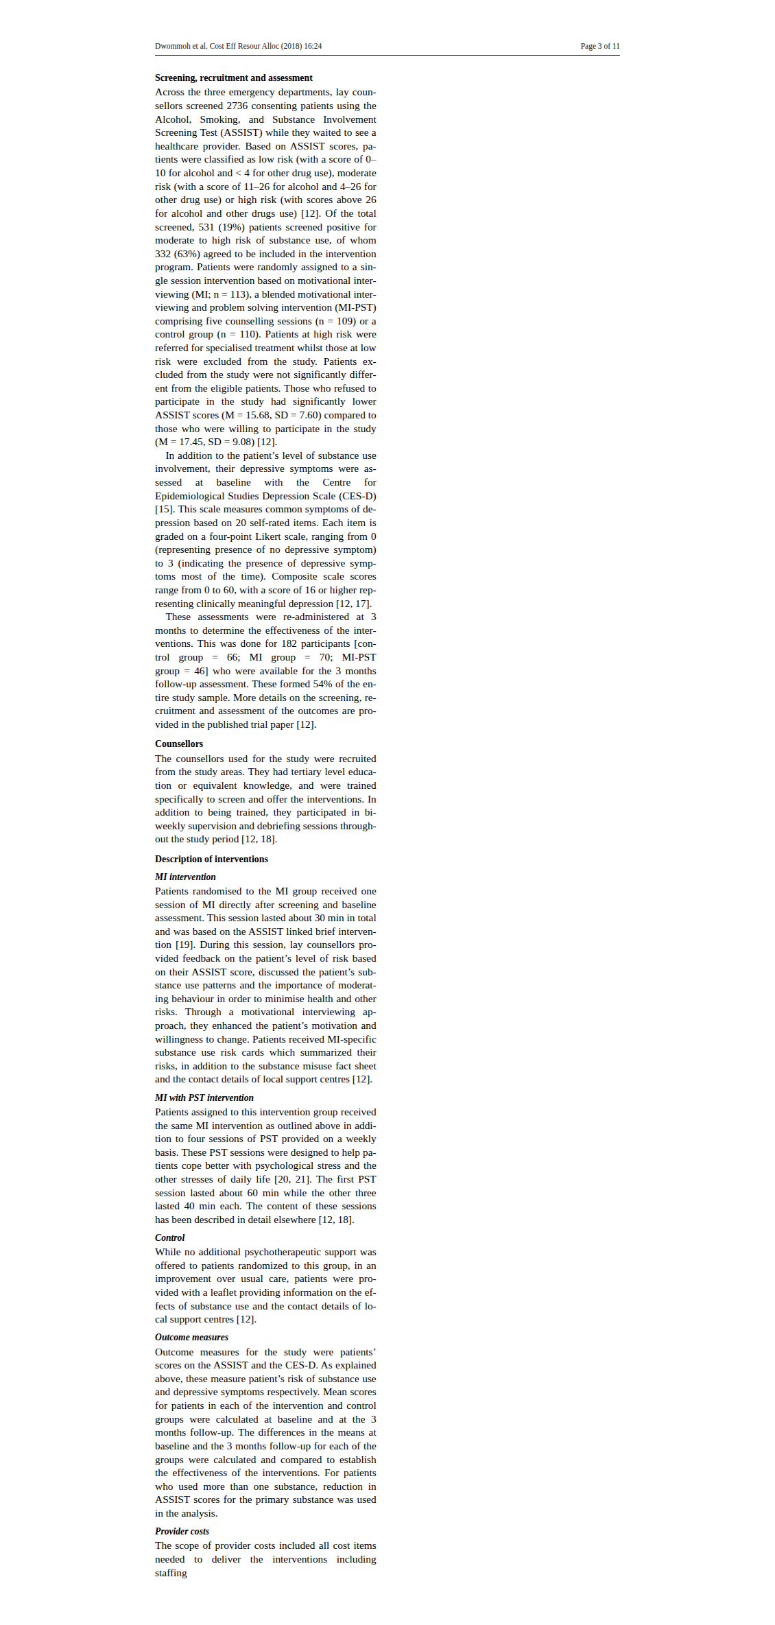Dwommoh et al. Cost Eff Resour Alloc (2018) 16:24
Page 3 of 11
Screening, recruitment and assessment
Across the three emergency departments, lay counsellors screened 2736 consenting patients using the Alcohol, Smoking, and Substance Involvement Screening Test (ASSIST) while they waited to see a healthcare provider. Based on ASSIST scores, patients were classified as low risk (with a score of 0–10 for alcohol and < 4 for other drug use), moderate risk (with a score of 11–26 for alcohol and 4–26 for other drug use) or high risk (with scores above 26 for alcohol and other drugs use) [12]. Of the total screened, 531 (19%) patients screened positive for moderate to high risk of substance use, of whom 332 (63%) agreed to be included in the intervention program. Patients were randomly assigned to a single session intervention based on motivational interviewing (MI; n = 113), a blended motivational interviewing and problem solving intervention (MI-PST) comprising five counselling sessions (n = 109) or a control group (n = 110). Patients at high risk were referred for specialised treatment whilst those at low risk were excluded from the study. Patients excluded from the study were not significantly different from the eligible patients. Those who refused to participate in the study had significantly lower ASSIST scores (M = 15.68, SD = 7.60) compared to those who were willing to participate in the study (M = 17.45, SD = 9.08) [12].
In addition to the patient’s level of substance use involvement, their depressive symptoms were assessed at baseline with the Centre for Epidemiological Studies Depression Scale (CES-D) [15]. This scale measures common symptoms of depression based on 20 self-rated items. Each item is graded on a four-point Likert scale, ranging from 0 (representing presence of no depressive symptom) to 3 (indicating the presence of depressive symptoms most of the time). Composite scale scores range from 0 to 60, with a score of 16 or higher representing clinically meaningful depression [12, 17].
These assessments were re-administered at 3 months to determine the effectiveness of the interventions. This was done for 182 participants [control group = 66; MI group = 70; MI-PST group = 46] who were available for the 3 months follow-up assessment. These formed 54% of the entire study sample. More details on the screening, recruitment and assessment of the outcomes are provided in the published trial paper [12].
Counsellors
The counsellors used for the study were recruited from the study areas. They had tertiary level education or equivalent knowledge, and were trained specifically to screen and offer the interventions. In addition to being trained, they participated in biweekly supervision and debriefing sessions throughout the study period [12, 18].
Description of interventions
MI intervention
Patients randomised to the MI group received one session of MI directly after screening and baseline assessment. This session lasted about 30 min in total and was based on the ASSIST linked brief intervention [19]. During this session, lay counsellors provided feedback on the patient’s level of risk based on their ASSIST score, discussed the patient’s substance use patterns and the importance of moderating behaviour in order to minimise health and other risks. Through a motivational interviewing approach, they enhanced the patient’s motivation and willingness to change. Patients received MI-specific substance use risk cards which summarized their risks, in addition to the substance misuse fact sheet and the contact details of local support centres [12].
MI with PST intervention
Patients assigned to this intervention group received the same MI intervention as outlined above in addition to four sessions of PST provided on a weekly basis. These PST sessions were designed to help patients cope better with psychological stress and the other stresses of daily life [20, 21]. The first PST session lasted about 60 min while the other three lasted 40 min each. The content of these sessions has been described in detail elsewhere [12, 18].
Control
While no additional psychotherapeutic support was offered to patients randomized to this group, in an improvement over usual care, patients were provided with a leaflet providing information on the effects of substance use and the contact details of local support centres [12].
Outcome measures
Outcome measures for the study were patients’ scores on the ASSIST and the CES-D. As explained above, these measure patient’s risk of substance use and depressive symptoms respectively. Mean scores for patients in each of the intervention and control groups were calculated at baseline and at the 3 months follow-up. The differences in the means at baseline and the 3 months follow-up for each of the groups were calculated and compared to establish the effectiveness of the interventions. For patients who used more than one substance, reduction in ASSIST scores for the primary substance was used in the analysis.
Provider costs
The scope of provider costs included all cost items needed to deliver the interventions including staffing